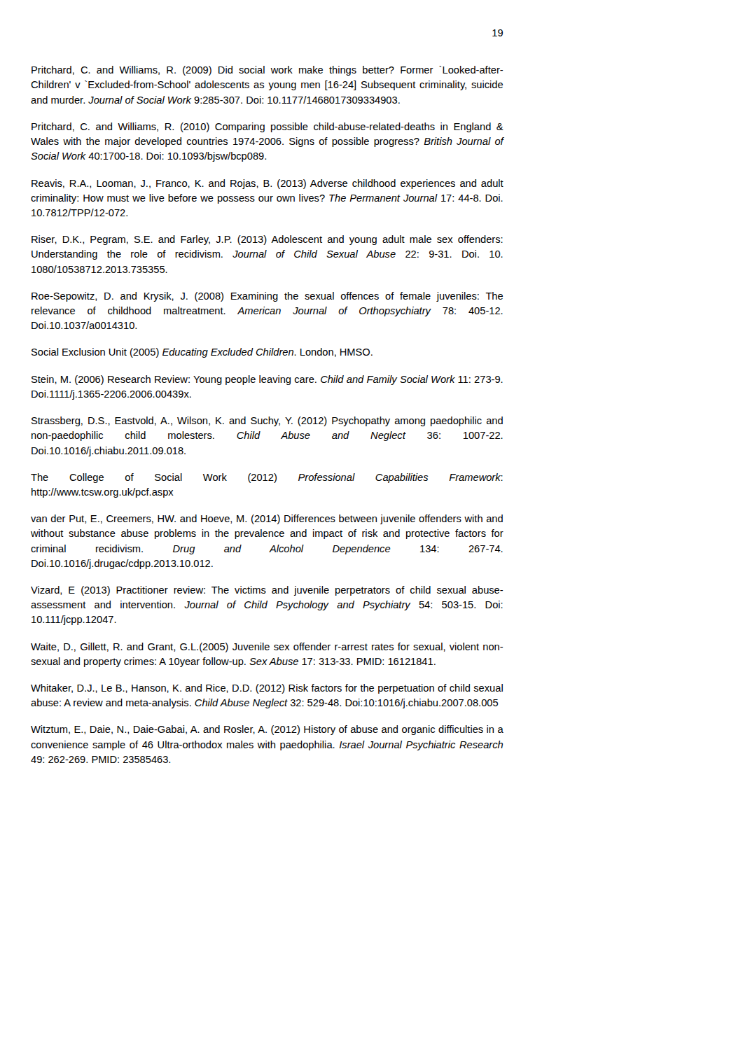19
Pritchard, C. and Williams, R. (2009) Did social work make things better? Former `Looked-after-Children' v `Excluded-from-School' adolescents as young men [16-24] Subsequent criminality, suicide and murder. Journal of Social Work 9:285-307. Doi: 10.1177/1468017309334903.
Pritchard, C. and Williams, R. (2010) Comparing possible child-abuse-related-deaths in England & Wales with the major developed countries 1974-2006. Signs of possible progress? British Journal of Social Work 40:1700-18. Doi: 10.1093/bjsw/bcp089.
Reavis, R.A., Looman, J., Franco, K. and Rojas, B. (2013) Adverse childhood experiences and adult criminality: How must we live before we possess our own lives? The Permanent Journal 17: 44-8. Doi. 10.7812/TPP/12-072.
Riser, D.K., Pegram, S.E. and Farley, J.P. (2013) Adolescent and young adult male sex offenders: Understanding the role of recidivism. Journal of Child Sexual Abuse 22: 9-31. Doi. 10. 1080/10538712.2013.735355.
Roe-Sepowitz, D. and Krysik, J. (2008) Examining the sexual offences of female juveniles: The relevance of childhood maltreatment. American Journal of Orthopsychiatry 78: 405-12. Doi.10.1037/a0014310.
Social Exclusion Unit (2005) Educating Excluded Children. London, HMSO.
Stein, M. (2006) Research Review: Young people leaving care. Child and Family Social Work 11: 273-9. Doi.1111/j.1365-2206.2006.00439x.
Strassberg, D.S., Eastvold, A., Wilson, K. and Suchy, Y. (2012) Psychopathy among paedophilic and non-paedophilic child molesters. Child Abuse and Neglect 36: 1007-22. Doi.10.1016/j.chiabu.2011.09.018.
The College of Social Work (2012) Professional Capabilities Framework: http://www.tcsw.org.uk/pcf.aspx
van der Put, E., Creemers, HW. and Hoeve, M. (2014) Differences between juvenile offenders with and without substance abuse problems in the prevalence and impact of risk and protective factors for criminal recidivism. Drug and Alcohol Dependence 134: 267-74. Doi.10.1016/j.drugac/cdpp.2013.10.012.
Vizard, E (2013) Practitioner review: The victims and juvenile perpetrators of child sexual abuse- assessment and intervention. Journal of Child Psychology and Psychiatry 54: 503-15. Doi: 10.111/jcpp.12047.
Waite, D., Gillett, R. and Grant, G.L.(2005) Juvenile sex offender r-arrest rates for sexual, violent non-sexual and property crimes: A 10year follow-up. Sex Abuse 17: 313-33. PMID: 16121841.
Whitaker, D.J., Le B., Hanson, K. and Rice, D.D. (2012) Risk factors for the perpetuation of child sexual abuse: A review and meta-analysis. Child Abuse Neglect 32: 529-48. Doi:10:1016/j.chiabu.2007.08.005
Witztum, E., Daie, N., Daie-Gabai, A. and Rosler, A. (2012) History of abuse and organic difficulties in a convenience sample of 46 Ultra-orthodox males with paedophilia. Israel Journal Psychiatric Research 49: 262-269. PMID: 23585463.